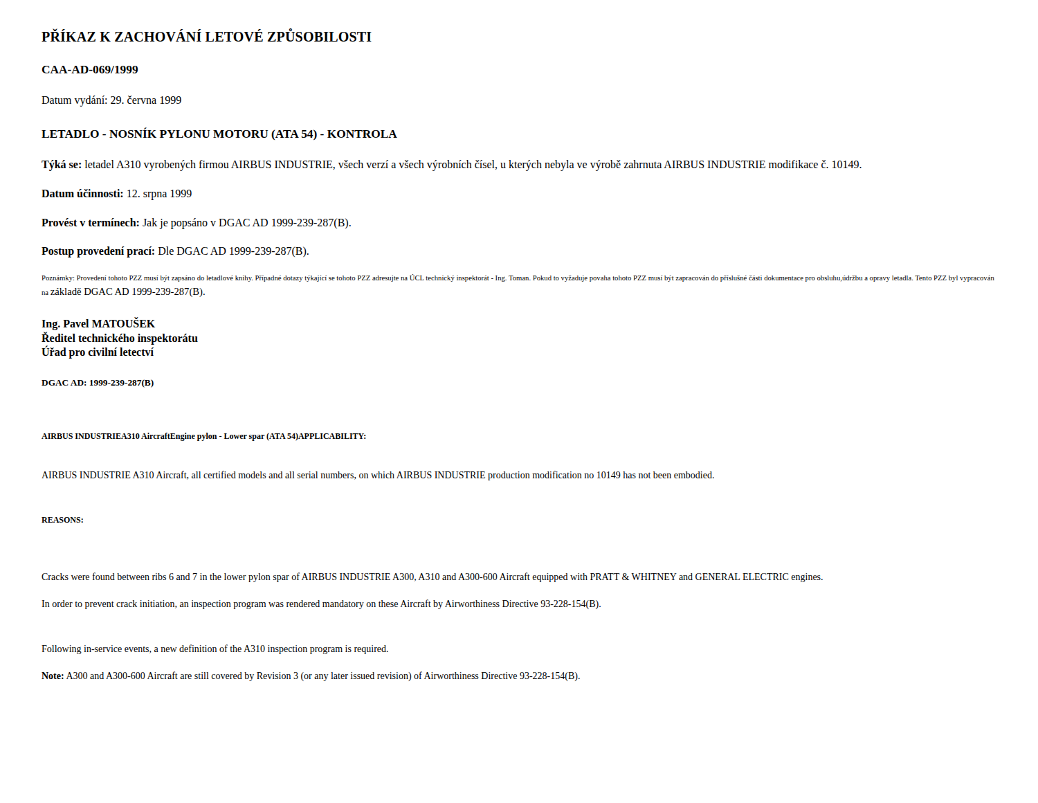PŘÍKAZ K ZACHOVÁNÍ LETOVÉ ZPŮSOBILOSTI
CAA-AD-069/1999
Datum vydání: 29. června 1999
LETADLO - NOSNÍK PYLONU MOTORU (ATA 54) - KONTROLA
Týká se: letadel A310 vyrobených firmou AIRBUS INDUSTRIE, všech verzí a všech výrobních čísel, u kterých nebyla ve výrobě zahrnuta AIRBUS INDUSTRIE modifikace č. 10149.
Datum účinnosti: 12. srpna 1999
Provést v termínech: Jak je popsáno v DGAC AD 1999-239-287(B).
Postup provedení prací: Dle DGAC AD 1999-239-287(B).
Poznámky: Provedení tohoto PZZ musí být zapsáno do letadlové knihy. Případné dotazy týkající se tohoto PZZ adresujte na ÚCL technický inspektorát - Ing. Toman. Pokud to vyžaduje povaha tohoto PZZ musí být zapracován do příslušné části dokumentace pro obsluhu,údržbu a opravy letadla. Tento PZZ byl vypracován na základě DGAC AD 1999-239-287(B).
Ing. Pavel MATOUŠEK
Ředitel technického inspektorátu
Úřad pro civilní letectví
DGAC AD: 1999-239-287(B)
AIRBUS INDUSTRIEA310 Aircraft Engine pylon - Lower spar (ATA 54)APPLICABILITY:
AIRBUS INDUSTRIE A310 Aircraft, all certified models and all serial numbers, on which AIRBUS INDUSTRIE production modification no 10149 has not been embodied.
REASONS:
Cracks were found between ribs 6 and 7 in the lower pylon spar of AIRBUS INDUSTRIE A300, A310 and A300-600 Aircraft equipped with PRATT & WHITNEY and GENERAL ELECTRIC engines.
In order to prevent crack initiation, an inspection program was rendered mandatory on these Aircraft by Airworthiness Directive 93-228-154(B).
Following in-service events, a new definition of the A310 inspection program is required.
Note: A300 and A300-600 Aircraft are still covered by Revision 3 (or any later issued revision) of Airworthiness Directive 93-228-154(B).